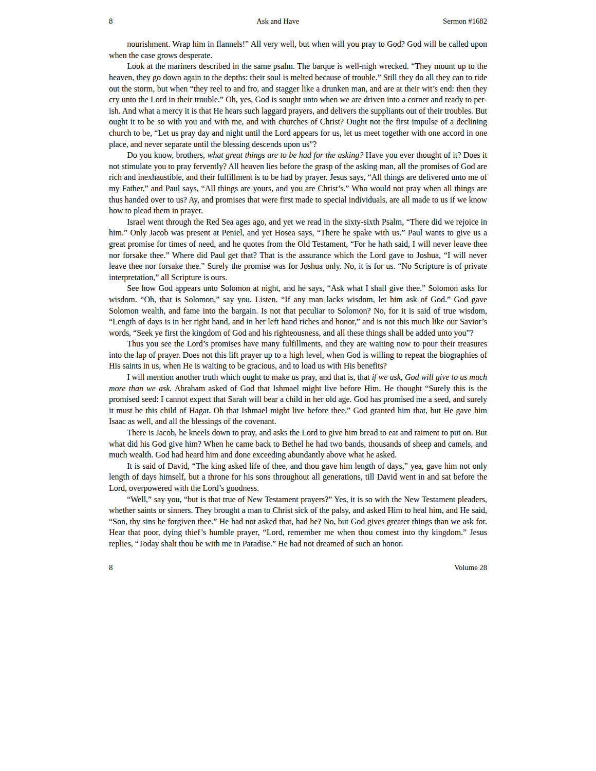8 Ask and Have Sermon #1682
nourishment. Wrap him in flannels!” All very well, but when will you pray to God? God will be called upon when the case grows desperate.
Look at the mariners described in the same psalm. The barque is well-nigh wrecked. “They mount up to the heaven, they go down again to the depths: their soul is melted because of trouble.” Still they do all they can to ride out the storm, but when “they reel to and fro, and stagger like a drunken man, and are at their wit’s end: then they cry unto the Lord in their trouble.” Oh, yes, God is sought unto when we are driven into a corner and ready to perish. And what a mercy it is that He hears such laggard prayers, and delivers the suppliants out of their troubles. But ought it to be so with you and with me, and with churches of Christ? Ought not the first impulse of a declining church to be, “Let us pray day and night until the Lord appears for us, let us meet together with one accord in one place, and never separate until the blessing descends upon us”?
Do you know, brothers, what great things are to be had for the asking? Have you ever thought of it? Does it not stimulate you to pray fervently? All heaven lies before the grasp of the asking man, all the promises of God are rich and inexhaustible, and their fulfillment is to be had by prayer. Jesus says, “All things are delivered unto me of my Father,” and Paul says, “All things are yours, and you are Christ’s.” Who would not pray when all things are thus handed over to us? Ay, and promises that were first made to special individuals, are all made to us if we know how to plead them in prayer.
Israel went through the Red Sea ages ago, and yet we read in the sixty-sixth Psalm, “There did we rejoice in him.” Only Jacob was present at Peniel, and yet Hosea says, “There he spake with us.” Paul wants to give us a great promise for times of need, and he quotes from the Old Testament, “For he hath said, I will never leave thee nor forsake thee.” Where did Paul get that? That is the assurance which the Lord gave to Joshua, “I will never leave thee nor forsake thee.” Surely the promise was for Joshua only. No, it is for us. “No Scripture is of private interpretation,” all Scripture is ours.
See how God appears unto Solomon at night, and he says, “Ask what I shall give thee.” Solomon asks for wisdom. “Oh, that is Solomon,” say you. Listen. “If any man lacks wisdom, let him ask of God.” God gave Solomon wealth, and fame into the bargain. Is not that peculiar to Solomon? No, for it is said of true wisdom, “Length of days is in her right hand, and in her left hand riches and honor,” and is not this much like our Savior’s words, “Seek ye first the kingdom of God and his righteousness, and all these things shall be added unto you”?
Thus you see the Lord’s promises have many fulfillments, and they are waiting now to pour their treasures into the lap of prayer. Does not this lift prayer up to a high level, when God is willing to repeat the biographies of His saints in us, when He is waiting to be gracious, and to load us with His benefits?
I will mention another truth which ought to make us pray, and that is, that if we ask, God will give to us much more than we ask. Abraham asked of God that Ishmael might live before Him. He thought “Surely this is the promised seed: I cannot expect that Sarah will bear a child in her old age. God has promised me a seed, and surely it must be this child of Hagar. Oh that Ishmael might live before thee.” God granted him that, but He gave him Isaac as well, and all the blessings of the covenant.
There is Jacob, he kneels down to pray, and asks the Lord to give him bread to eat and raiment to put on. But what did his God give him? When he came back to Bethel he had two bands, thousands of sheep and camels, and much wealth. God had heard him and done exceeding abundantly above what he asked.
It is said of David, “The king asked life of thee, and thou gave him length of days,” yea, gave him not only length of days himself, but a throne for his sons throughout all generations, till David went in and sat before the Lord, overpowered with the Lord’s goodness.
“Well,” say you, “but is that true of New Testament prayers?” Yes, it is so with the New Testament pleaders, whether saints or sinners. They brought a man to Christ sick of the palsy, and asked Him to heal him, and He said, “Son, thy sins be forgiven thee.” He had not asked that, had he? No, but God gives greater things than we ask for. Hear that poor, dying thief’s humble prayer, “Lord, remember me when thou comest into thy kingdom.” Jesus replies, “Today shalt thou be with me in Paradise.” He had not dreamed of such an honor.
8 Volume 28